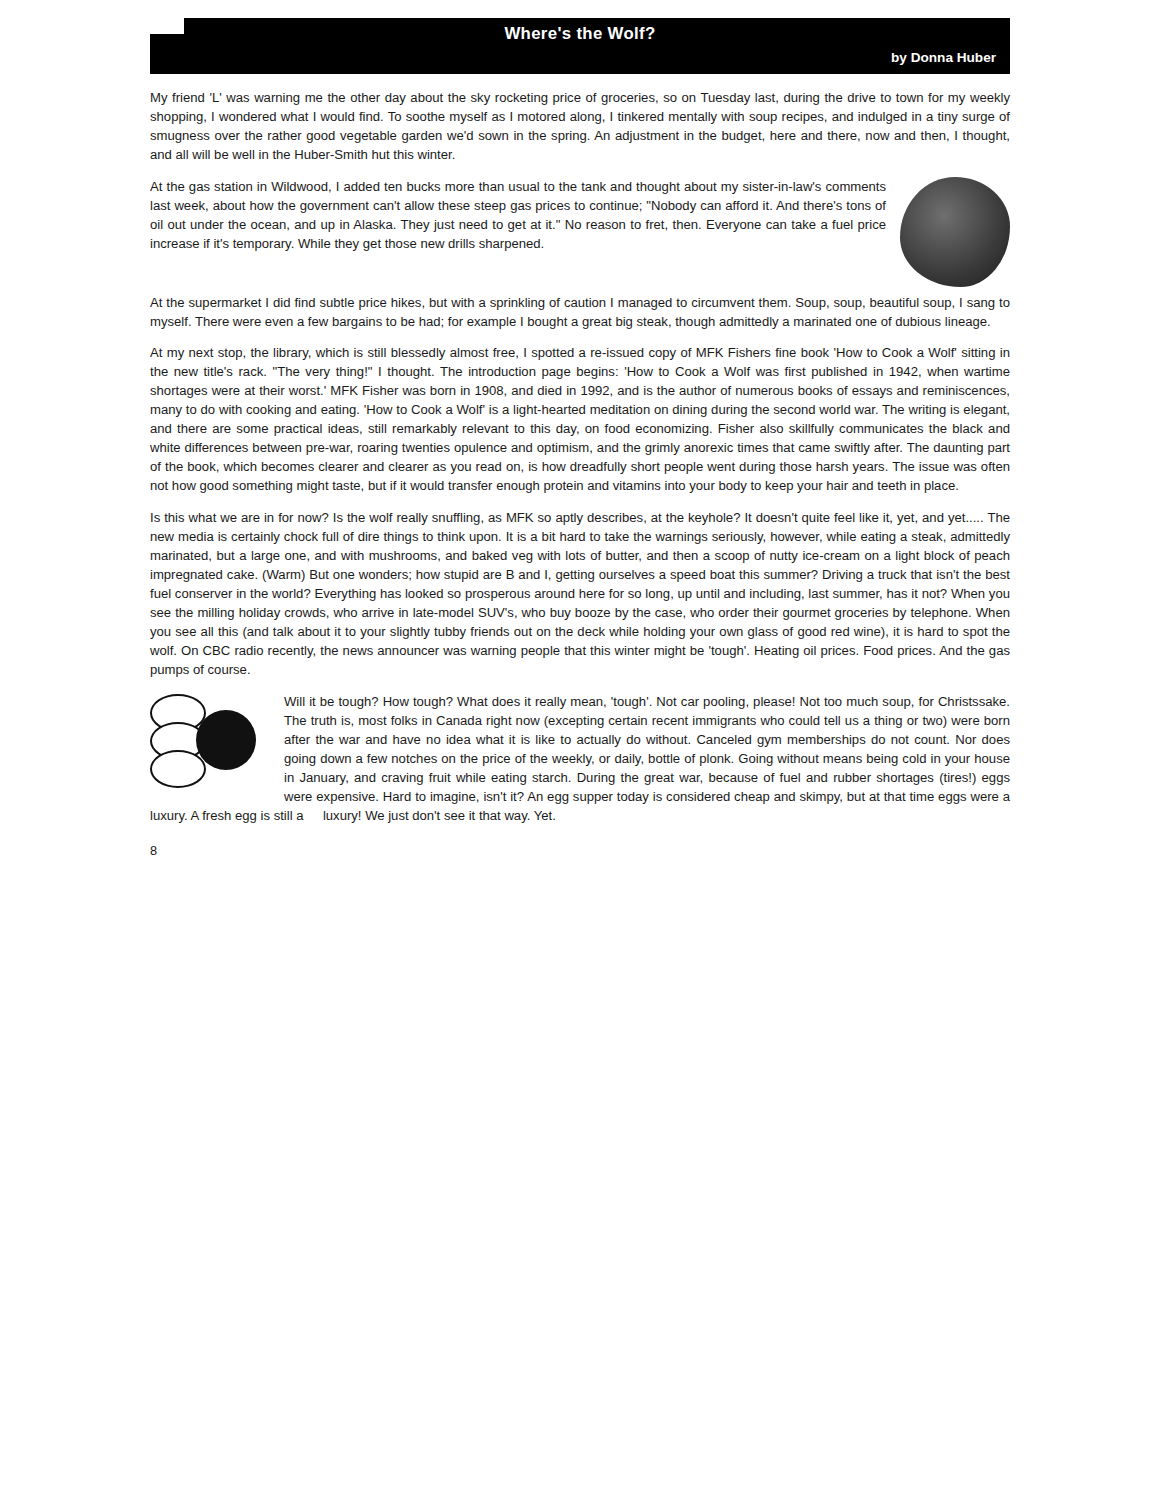Where's the Wolf?
by Donna Huber
My friend 'L' was warning me the other day about the sky rocketing price of groceries, so on Tuesday last, during the drive to town for my weekly shopping, I wondered what I would find. To soothe myself as I motored along, I tinkered mentally with soup recipes, and indulged in a tiny surge of smugness over the rather good vegetable garden we'd sown in the spring. An adjustment in the budget, here and there, now and then, I thought, and all will be well in the Huber-Smith hut this winter.
At the gas station in Wildwood, I added ten bucks more than usual to the tank and thought about my sister-in-law's comments last week, about how the government can't allow these steep gas prices to continue; "Nobody can afford it. And there's tons of oil out under the ocean, and up in Alaska. They just need to get at it." No reason to fret, then. Everyone can take a fuel price increase if it's temporary. While they get those new drills sharpened.
At the supermarket I did find subtle price hikes, but with a sprinkling of caution I managed to circumvent them. Soup, soup, beautiful soup, I sang to myself. There were even a few bargains to be had; for example I bought a great big steak, though admittedly a marinated one of dubious lineage.
At my next stop, the library, which is still blessedly almost free, I spotted a re-issued copy of MFK Fishers fine book 'How to Cook a Wolf' sitting in the new title's rack. "The very thing!" I thought. The introduction page begins: 'How to Cook a Wolf was first published in 1942, when wartime shortages were at their worst.' MFK Fisher was born in 1908, and died in 1992, and is the author of numerous books of essays and reminiscences, many to do with cooking and eating. 'How to Cook a Wolf' is a light-hearted meditation on dining during the second world war. The writing is elegant, and there are some practical ideas, still remarkably relevant to this day, on food economizing. Fisher also skillfully communicates the black and white differences between pre-war, roaring twenties opulence and optimism, and the grimly anorexic times that came swiftly after. The daunting part of the book, which becomes clearer and clearer as you read on, is how dreadfully short people went during those harsh years. The issue was often not how good something might taste, but if it would transfer enough protein and vitamins into your body to keep your hair and teeth in place.
Is this what we are in for now? Is the wolf really snuffling, as MFK so aptly describes, at the keyhole? It doesn't quite feel like it, yet, and yet..... The new media is certainly chock full of dire things to think upon. It is a bit hard to take the warnings seriously, however, while eating a steak, admittedly marinated, but a large one, and with mushrooms, and baked veg with lots of butter, and then a scoop of nutty ice-cream on a light block of peach impregnated cake. (Warm) But one wonders; how stupid are B and I, getting ourselves a speed boat this summer? Driving a truck that isn't the best fuel conserver in the world? Everything has looked so prosperous around here for so long, up until and including, last summer, has it not? When you see the milling holiday crowds, who arrive in late-model SUV's, who buy booze by the case, who order their gourmet groceries by telephone. When you see all this (and talk about it to your slightly tubby friends out on the deck while holding your own glass of good red wine), it is hard to spot the wolf. On CBC radio recently, the news announcer was warning people that this winter might be 'tough'. Heating oil prices. Food prices. And the gas pumps of course.
Will it be tough? How tough? What does it really mean, 'tough'. Not car pooling, please! Not too much soup, for Christssake. The truth is, most folks in Canada right now (excepting certain recent immigrants who could tell us a thing or two) were born after the war and have no idea what it is like to actually do without. Canceled gym memberships do not count. Nor does going down a few notches on the price of the weekly, or daily, bottle of plonk. Going without means being cold in your house in January, and craving fruit while eating starch. During the great war, because of fuel and rubber shortages (tires!) eggs were expensive. Hard to imagine, isn't it? An egg supper today is considered cheap and skimpy, but at that time eggs were a luxury. A fresh egg is still a luxury! We just don't see it that way. Yet.
8